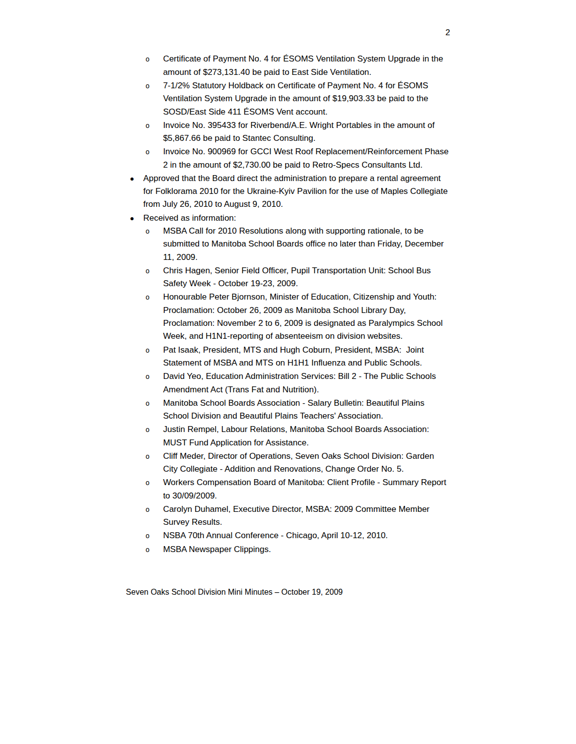2
o Certificate of Payment No. 4 for ÉSOMS Ventilation System Upgrade in the amount of $273,131.40 be paid to East Side Ventilation.
o7-1/2% Statutory Holdback on Certificate of Payment No. 4 for ÉSOMS Ventilation System Upgrade in the amount of $19,903.33 be paid to the SOSD/East Side 411 ÉSOMS Vent account.
o Invoice No. 395433 for Riverbend/A.E. Wright Portables in the amount of $5,867.66 be paid to Stantec Consulting.
o Invoice No. 900969 for GCCI West Roof Replacement/Reinforcement Phase 2 in the amount of $2,730.00 be paid to Retro-Specs Consultants Ltd.
●Approved that the Board direct the administration to prepare a rental agreement for Folklorama 2010 for the Ukraine-Kyiv Pavilion for the use of Maples Collegiate from July 26, 2010 to August 9, 2010.
●Received as information:
o MSBA Call for 2010 Resolutions along with supporting rationale, to be submitted to Manitoba School Boards office no later than Friday, December 11, 2009.
o Chris Hagen, Senior Field Officer, Pupil Transportation Unit: School Bus Safety Week - October 19-23, 2009.
o Honourable Peter Bjornson, Minister of Education, Citizenship and Youth: Proclamation: October 26, 2009 as Manitoba School Library Day, Proclamation: November 2 to 6, 2009 is designated as Paralympics School Week, and H1N1-reporting of absenteeism on division websites.
o Pat Isaak, President, MTS and Hugh Coburn, President, MSBA: Joint Statement of MSBA and MTS on H1H1 Influenza and Public Schools.
o David Yeo, Education Administration Services: Bill 2 - The Public Schools Amendment Act (Trans Fat and Nutrition).
o Manitoba School Boards Association - Salary Bulletin: Beautiful Plains School Division and Beautiful Plains Teachers' Association.
o Justin Rempel, Labour Relations, Manitoba School Boards Association: MUST Fund Application for Assistance.
o Cliff Meder, Director of Operations, Seven Oaks School Division: Garden City Collegiate - Addition and Renovations, Change Order No. 5.
o Workers Compensation Board of Manitoba: Client Profile - Summary Report to 30/09/2009.
o Carolyn Duhamel, Executive Director, MSBA: 2009 Committee Member Survey Results.
o NSBA 70th Annual Conference - Chicago, April 10-12, 2010.
o MSBA Newspaper Clippings.
Seven Oaks School Division Mini Minutes – October 19, 2009